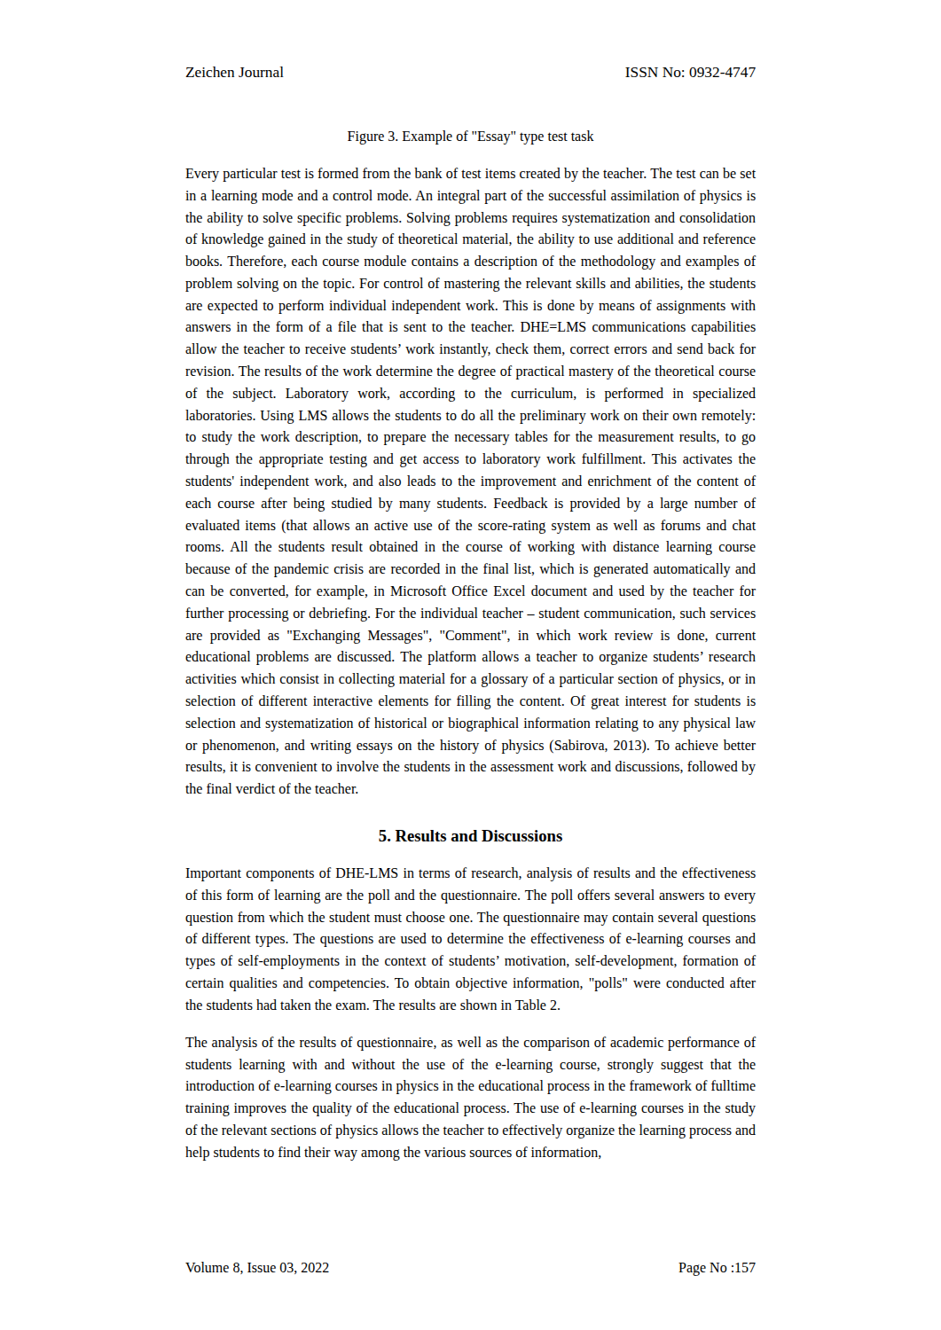Zeichen Journal ISSN No: 0932-4747
Figure 3. Example of "Essay" type test task
Every particular test is formed from the bank of test items created by the teacher. The test can be set in a learning mode and a control mode. An integral part of the successful assimilation of physics is the ability to solve specific problems. Solving problems requires systematization and consolidation of knowledge gained in the study of theoretical material, the ability to use additional and reference books. Therefore, each course module contains a description of the methodology and examples of problem solving on the topic. For control of mastering the relevant skills and abilities, the students are expected to perform individual independent work. This is done by means of assignments with answers in the form of a file that is sent to the teacher. DHE=LMS communications capabilities allow the teacher to receive students’ work instantly, check them, correct errors and send back for revision. The results of the work determine the degree of practical mastery of the theoretical course of the subject. Laboratory work, according to the curriculum, is performed in specialized laboratories. Using LMS allows the students to do all the preliminary work on their own remotely: to study the work description, to prepare the necessary tables for the measurement results, to go through the appropriate testing and get access to laboratory work fulfillment. This activates the students' independent work, and also leads to the improvement and enrichment of the content of each course after being studied by many students. Feedback is provided by a large number of evaluated items (that allows an active use of the score-rating system as well as forums and chat rooms. All the students result obtained in the course of working with distance learning course because of the pandemic crisis are recorded in the final list, which is generated automatically and can be converted, for example, in Microsoft Office Excel document and used by the teacher for further processing or debriefing. For the individual teacher – student communication, such services are provided as "Exchanging Messages", "Comment", in which work review is done, current educational problems are discussed. The platform allows a teacher to organize students’ research activities which consist in collecting material for a glossary of a particular section of physics, or in selection of different interactive elements for filling the content. Of great interest for students is selection and systematization of historical or biographical information relating to any physical law or phenomenon, and writing essays on the history of physics (Sabirova, 2013). To achieve better results, it is convenient to involve the students in the assessment work and discussions, followed by the final verdict of the teacher.
5. Results and Discussions
Important components of DHE-LMS in terms of research, analysis of results and the effectiveness of this form of learning are the poll and the questionnaire. The poll offers several answers to every question from which the student must choose one. The questionnaire may contain several questions of different types. The questions are used to determine the effectiveness of e-learning courses and types of self-employments in the context of students’ motivation, self-development, formation of certain qualities and competencies. To obtain objective information, "polls" were conducted after the students had taken the exam. The results are shown in Table 2.
The analysis of the results of questionnaire, as well as the comparison of academic performance of students learning with and without the use of the e-learning course, strongly suggest that the introduction of e-learning courses in physics in the educational process in the framework of fulltime training improves the quality of the educational process. The use of e-learning courses in the study of the relevant sections of physics allows the teacher to effectively organize the learning process and help students to find their way among the various sources of information,
Volume 8, Issue 03, 2022 Page No :157